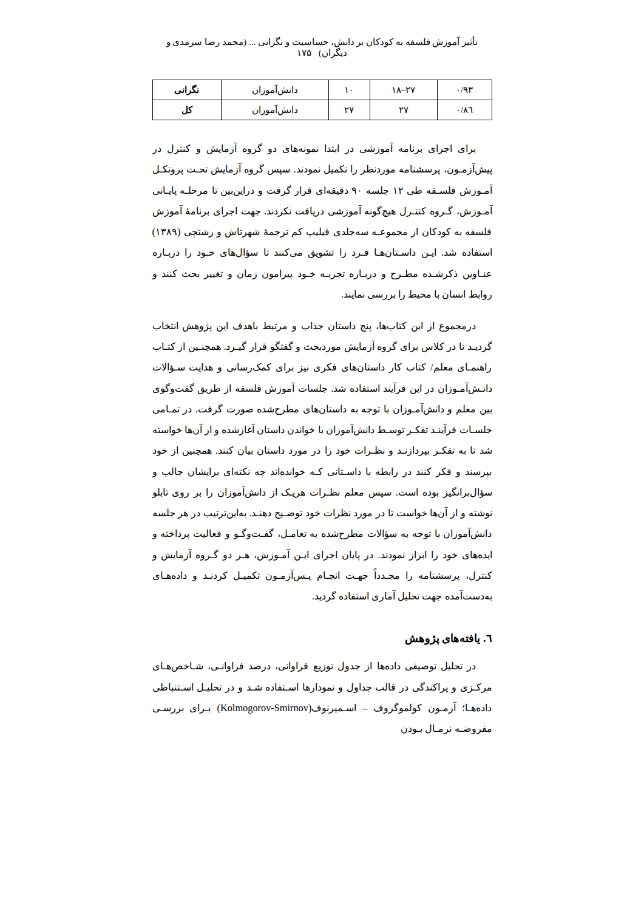تأثیر آموزش فلسفه به کودکان بر دانش، حساسیت و نگرانی ... (محمد رضا سرمدی و دیگران) ۱۷۵
| ۰/۹۳ | ۲۷–۱۸ | ۱۰ | دانش‌آموزان | نگرانی |
| ۰/۸٦ | ۲۷ | ۲۷ | دانش‌آموزان | کل |
برای اجرای برنامه آموزشی در ابتدا نمونه‌های دو گروه آزمایش و کنترل در پیش‌آزمـون، پرسشنامه موردنظر را تکمیل نمودند. سپس گروه آزمایش تحـت پروتکـل آمـوزش فلسـفه طی ۱۲ جلسه ۹۰ دقیقه‌ای قرار گرفت و دراین‌بین تا مرحلـه پایـانی آمـوزش، گـروه کنتـرل هیچ‌گونه آموزشی دریافت نکردند. جهت اجرای برنامهٔ آموزش فلسفه به کودکان از مجموعـه سه‌جلدی فیلیپ کم ترجمهٔ شهرتاش و رشتچی (۱۳۸۹) استفاده شد. ایـن داسـتان‌هـا فـرد را تشویق می‌کنند تا سؤال‌های خـود را دربـاره عنـاوین ذکرشـده مطـرح و دربـاره تجربـه خـود پیرامون زمان و تغییر بحث کنند و روابط انسان با محیط را بررسی نمایند.
درمجموع از این کتاب‌ها، پنج داستان جذاب و مرتبط باهدف این پژوهش انتخاب گردیـد تا در کلاس برای گروه آزمایش موردبحث و گفتگو قرار گیـرد. همچنـین از کتـاب راهنمـای معلم/ کتاب کار داستان‌های فکری نیز برای کمک‌رسانی و هدایت سـؤالات دانـش‌آمـوزان در این فرآیند استفاده شد. جلسات آموزش فلسفه از طریق گفت‌وگوی بین معلم و دانش‌آمـوزان با توجه به داستان‌های مطرح‌شده صورت گرفت. در تمـامی جلسـات فرآینـد تفکـر توسـط دانش‌آموزان با خواندن داستان آغازشده و از آن‌ها خواسته شد تا به تفکـر بپردازنـد و نظـرات خود را در مورد داستان بیان کنند. همچنین از خود بپرسند و فکر کنند در رابطه با داسـتانی کـه خوانده‌اند چه نکته‌ای برایشان جالب و سؤال‌برانگیز بوده است. سپس معلم نظـرات هریـک از دانش‌آموزان را بر روی تابلو نوشته و از آن‌ها خواست تا در مورد نظرات خود توضـیح دهنـد. به‌این‌ترتیب در هر جلسه دانش‌آموزان با توجه به سؤالات مطرح‌شده به تعامـل، گفـت‌وگـو و فعالیت پرداخته و ایده‌های خود را ابراز نمودند. در پایان اجرای ایـن آمـوزش، هـر دو گـروه آزمایش و کنترل، پرسشنامه را مجـدداً جهـت انجـام پـس‌آزمـون تکمیـل کردنـد و داده‌هـای به‌دست‌آمده جهت تحلیل آماری استفاده گردید.
٦. یافته‌های پژوهش
در تحلیل توصیفی داده‌ها از جدول توزیع فراوانی، درصد فراوانـی، شـاخص‌هـای مرکـزی و پراکندگی در قالب جداول و نمودارها اسـتفاده شـد و در تحلیـل اسـتنباطی داده‌هـا؛ آزمـون کولموگروف – اسـمیرنوف(Kolmogorov-Smirnov) بـرای بررسـی مفروضـه نرمـال بـودن